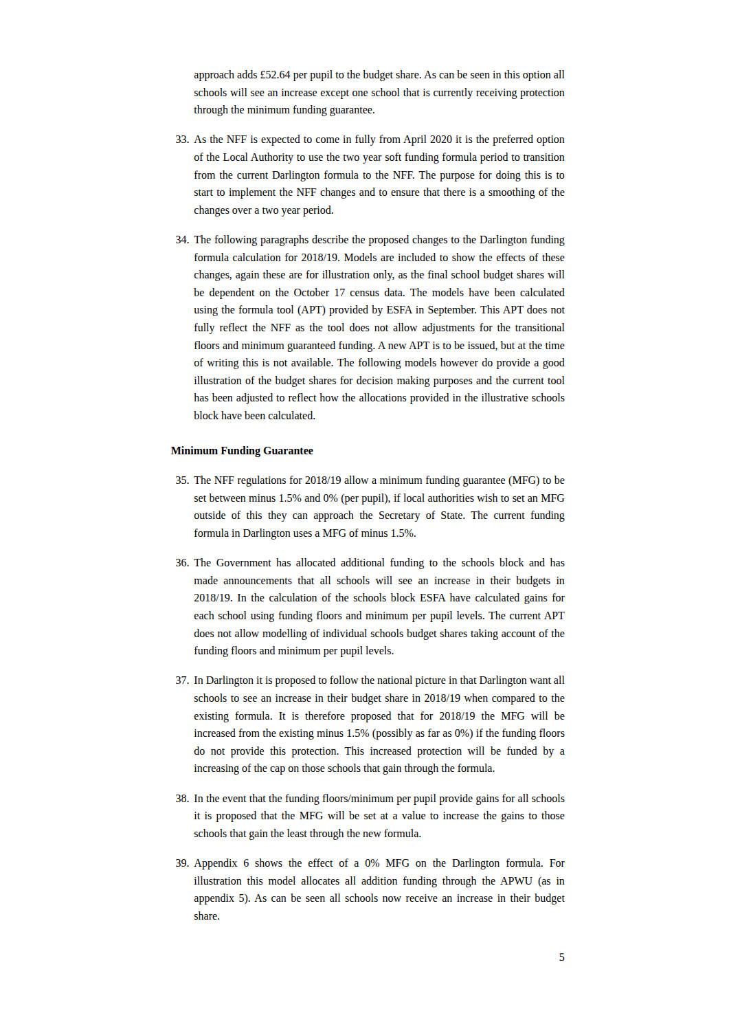approach adds £52.64 per pupil to the budget share. As can be seen in this option all schools will see an increase except one school that is currently receiving protection through the minimum funding guarantee.
As the NFF is expected to come in fully from April 2020 it is the preferred option of the Local Authority to use the two year soft funding formula period to transition from the current Darlington formula to the NFF. The purpose for doing this is to start to implement the NFF changes and to ensure that there is a smoothing of the changes over a two year period.
The following paragraphs describe the proposed changes to the Darlington funding formula calculation for 2018/19. Models are included to show the effects of these changes, again these are for illustration only, as the final school budget shares will be dependent on the October 17 census data. The models have been calculated using the formula tool (APT) provided by ESFA in September. This APT does not fully reflect the NFF as the tool does not allow adjustments for the transitional floors and minimum guaranteed funding. A new APT is to be issued, but at the time of writing this is not available. The following models however do provide a good illustration of the budget shares for decision making purposes and the current tool has been adjusted to reflect how the allocations provided in the illustrative schools block have been calculated.
Minimum Funding Guarantee
The NFF regulations for 2018/19 allow a minimum funding guarantee (MFG) to be set between minus 1.5% and 0% (per pupil), if local authorities wish to set an MFG outside of this they can approach the Secretary of State. The current funding formula in Darlington uses a MFG of minus 1.5%.
The Government has allocated additional funding to the schools block and has made announcements that all schools will see an increase in their budgets in 2018/19. In the calculation of the schools block ESFA have calculated gains for each school using funding floors and minimum per pupil levels. The current APT does not allow modelling of individual schools budget shares taking account of the funding floors and minimum per pupil levels.
In Darlington it is proposed to follow the national picture in that Darlington want all schools to see an increase in their budget share in 2018/19 when compared to the existing formula. It is therefore proposed that for 2018/19 the MFG will be increased from the existing minus 1.5% (possibly as far as 0%) if the funding floors do not provide this protection. This increased protection will be funded by a increasing of the cap on those schools that gain through the formula.
In the event that the funding floors/minimum per pupil provide gains for all schools it is proposed that the MFG will be set at a value to increase the gains to those schools that gain the least through the new formula.
Appendix 6 shows the effect of a 0% MFG on the Darlington formula. For illustration this model allocates all addition funding through the APWU (as in appendix 5). As can be seen all schools now receive an increase in their budget share.
5